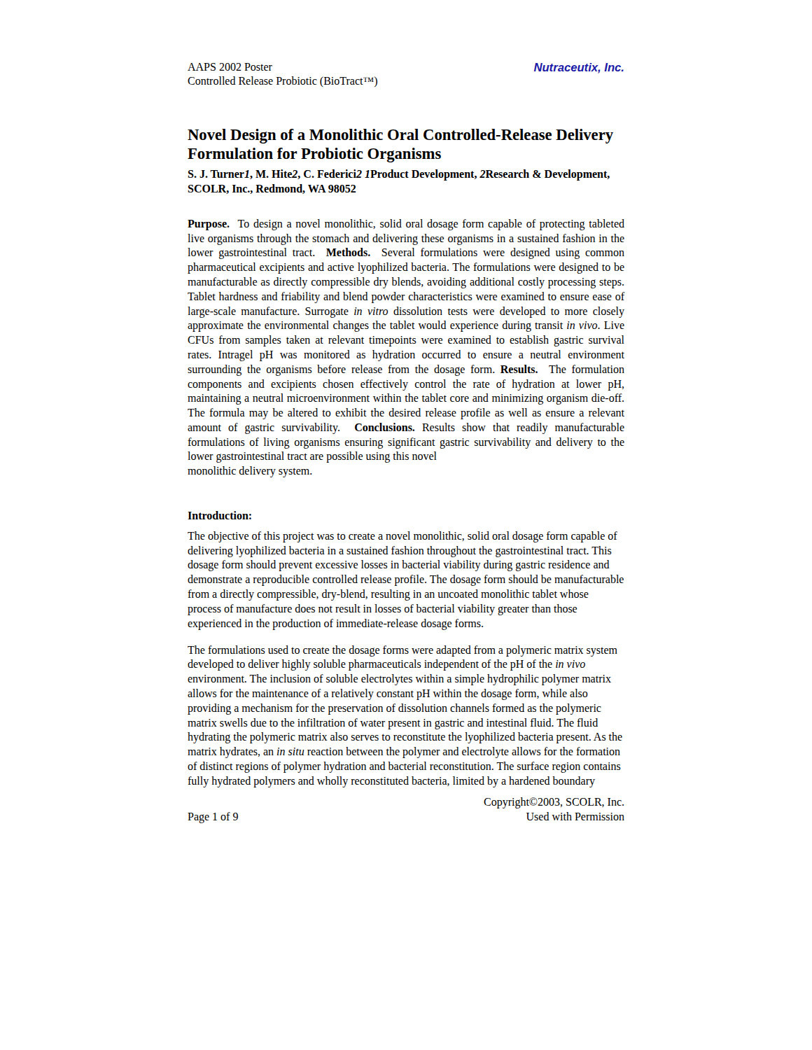AAPS 2002 Poster
Controlled Release Probiotic (BioTract™)
Nutraceutix, Inc.
Novel Design of a Monolithic Oral Controlled-Release Delivery Formulation for Probiotic Organisms
S. J. Turner1, M. Hite2, C. Federici2 1 Product Development, 2 Research & Development,
SCOLR, Inc., Redmond, WA 98052
Purpose. To design a novel monolithic, solid oral dosage form capable of protecting tableted live organisms through the stomach and delivering these organisms in a sustained fashion in the lower gastrointestinal tract. Methods. Several formulations were designed using common pharmaceutical excipients and active lyophilized bacteria. The formulations were designed to be manufacturable as directly compressible dry blends, avoiding additional costly processing steps. Tablet hardness and friability and blend powder characteristics were examined to ensure ease of large-scale manufacture. Surrogate in vitro dissolution tests were developed to more closely approximate the environmental changes the tablet would experience during transit in vivo. Live CFUs from samples taken at relevant timepoints were examined to establish gastric survival rates. Intragel pH was monitored as hydration occurred to ensure a neutral environment surrounding the organisms before release from the dosage form. Results. The formulation components and excipients chosen effectively control the rate of hydration at lower pH, maintaining a neutral microenvironment within the tablet core and minimizing organism die-off. The formula may be altered to exhibit the desired release profile as well as ensure a relevant amount of gastric survivability. Conclusions. Results show that readily manufacturable formulations of living organisms ensuring significant gastric survivability and delivery to the lower gastrointestinal tract are possible using this novel
monolithic delivery system.
Introduction:
The objective of this project was to create a novel monolithic, solid oral dosage form capable of delivering lyophilized bacteria in a sustained fashion throughout the gastrointestinal tract. This dosage form should prevent excessive losses in bacterial viability during gastric residence and demonstrate a reproducible controlled release profile. The dosage form should be manufacturable from a directly compressible, dry-blend, resulting in an uncoated monolithic tablet whose process of manufacture does not result in losses of bacterial viability greater than those experienced in the production of immediate-release dosage forms.
The formulations used to create the dosage forms were adapted from a polymeric matrix system developed to deliver highly soluble pharmaceuticals independent of the pH of the in vivo environment. The inclusion of soluble electrolytes within a simple hydrophilic polymer matrix allows for the maintenance of a relatively constant pH within the dosage form, while also providing a mechanism for the preservation of dissolution channels formed as the polymeric matrix swells due to the infiltration of water present in gastric and intestinal fluid. The fluid hydrating the polymeric matrix also serves to reconstitute the lyophilized bacteria present. As the matrix hydrates, an in situ reaction between the polymer and electrolyte allows for the formation of distinct regions of polymer hydration and bacterial reconstitution. The surface region contains fully hydrated polymers and wholly reconstituted bacteria, limited by a hardened boundary
Page 1 of 9
Copyright©2003, SCOLR, Inc.
Used with Permission